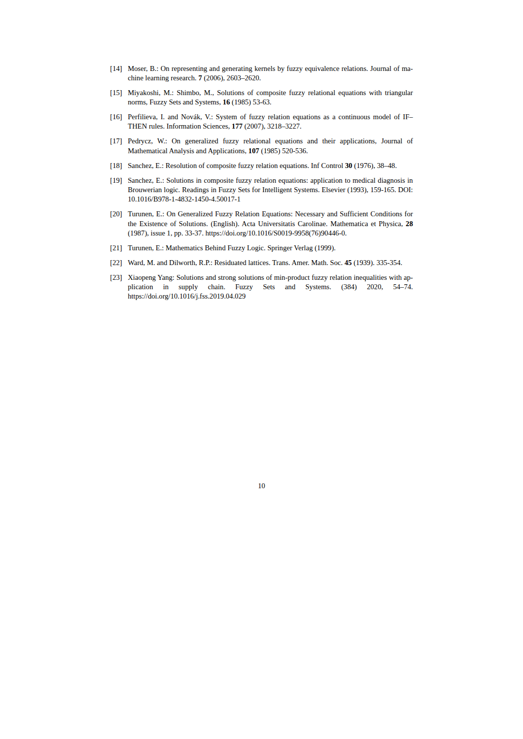[14] Moser, B.: On representing and generating kernels by fuzzy equivalence relations. Journal of machine learning research. 7 (2006), 2603–2620.
[15] Miyakoshi, M.: Shimbo, M., Solutions of composite fuzzy relational equations with triangular norms, Fuzzy Sets and Systems, 16 (1985) 53-63.
[16] Perfilieva, I. and Novák, V.: System of fuzzy relation equations as a continuous model of IF–THEN rules. Information Sciences, 177 (2007), 3218–3227.
[17] Pedrycz, W.: On generalized fuzzy relational equations and their applications, Journal of Mathematical Analysis and Applications, 107 (1985) 520-536.
[18] Sanchez, E.: Resolution of composite fuzzy relation equations. Inf Control 30 (1976), 38–48.
[19] Sanchez, E.: Solutions in composite fuzzy relation equations: application to medical diagnosis in Brouwerian logic. Readings in Fuzzy Sets for Intelligent Systems. Elsevier (1993), 159-165. DOI: 10.1016/B978-1-4832-1450-4.50017-1
[20] Turunen, E.: On Generalized Fuzzy Relation Equations: Necessary and Sufficient Conditions for the Existence of Solutions. (English). Acta Universitatis Carolinae. Mathematica et Physica, 28 (1987), issue 1, pp. 33-37. https://doi.org/10.1016/S0019-9958(76)90446-0.
[21] Turunen, E.: Mathematics Behind Fuzzy Logic. Springer Verlag (1999).
[22] Ward, M. and Dilworth, R.P.: Residuated lattices. Trans. Amer. Math. Soc. 45 (1939). 335-354.
[23] Xiaopeng Yang: Solutions and strong solutions of min-product fuzzy relation inequalities with application in supply chain. Fuzzy Sets and Systems. (384) 2020, 54–74. https://doi.org/10.1016/j.fss.2019.04.029
10